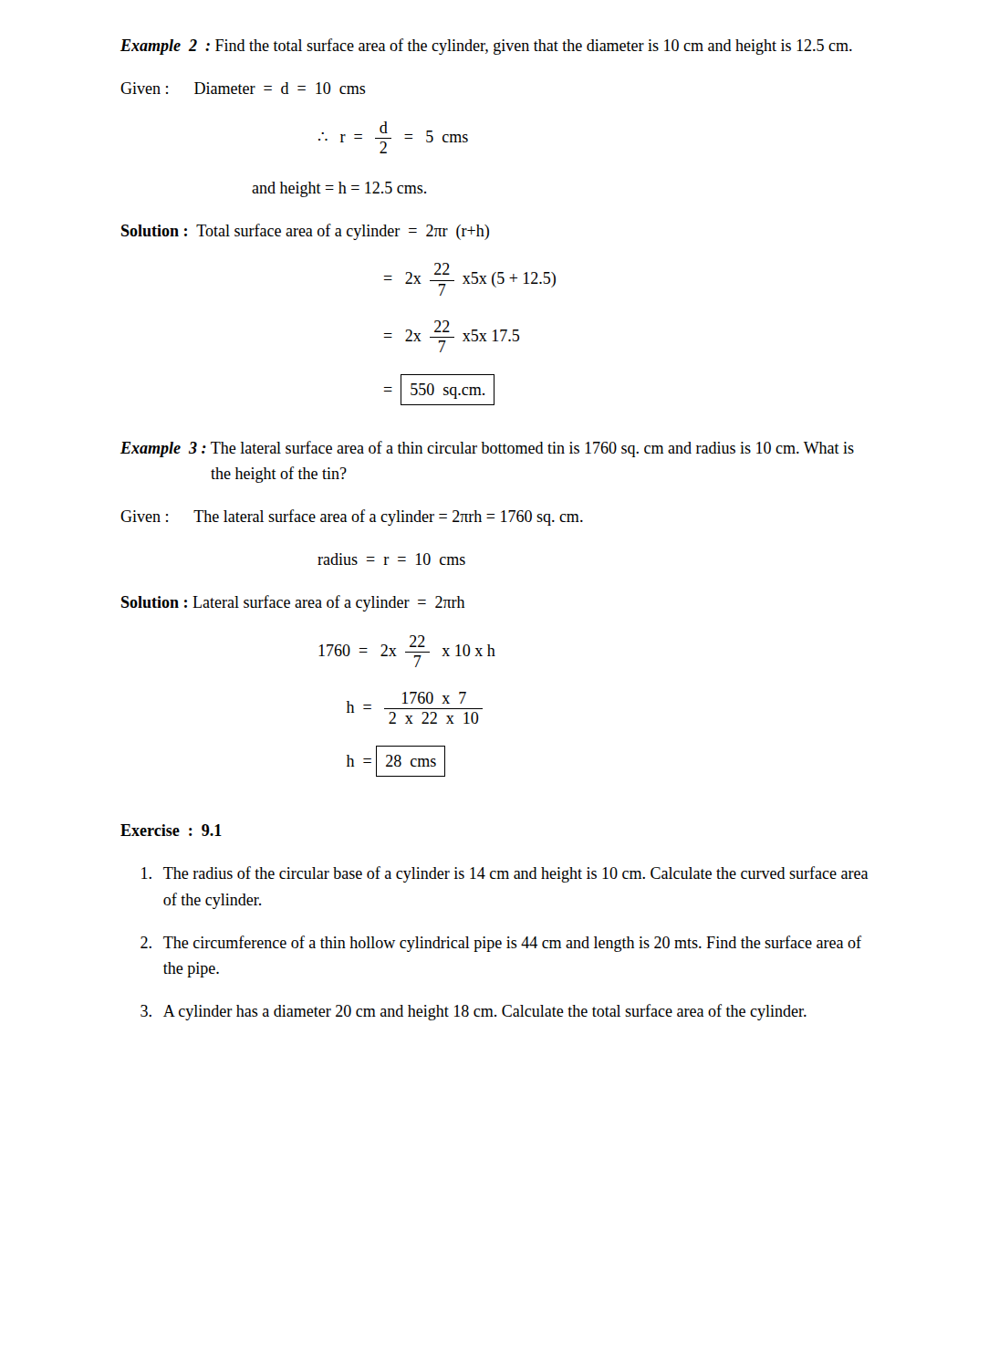Example 2 : Find the total surface area of the cylinder, given that the diameter is 10 cm and height is 12.5 cm.
Given : Diameter = d = 10 cms
∴ r = d 2 = 5 cms
and height = h = 12.5 cms.
Solution : Total surface area of a cylinder = 2πr (r+h)
= 2x 227 x5x (5 + 12.5)
= 2x 227 x5x 17.5
= 550 sq.cm.
Example 3 : The lateral surface area of a thin circular bottomed tin is 1760 sq. cm and radius is 10 cm. What is the height of the tin?
Given : The lateral surface area of a cylinder = 2πrh = 1760 sq. cm.
radius = r = 10 cms
Solution : Lateral surface area of a cylinder = 2πrh
1760 = 2x 227 x 10 x h
h = 1760 x 72 x 22 x 10
h = 28 cms
Exercise : 9.1
The radius of the circular base of a cylinder is 14 cm and height is 10 cm. Calculate the curved surface area of the cylinder.
The circumference of a thin hollow cylindrical pipe is 44 cm and length is 20 mts. Find the surface area of the pipe.
A cylinder has a diameter 20 cm and height 18 cm. Calculate the total surface area of the cylinder.